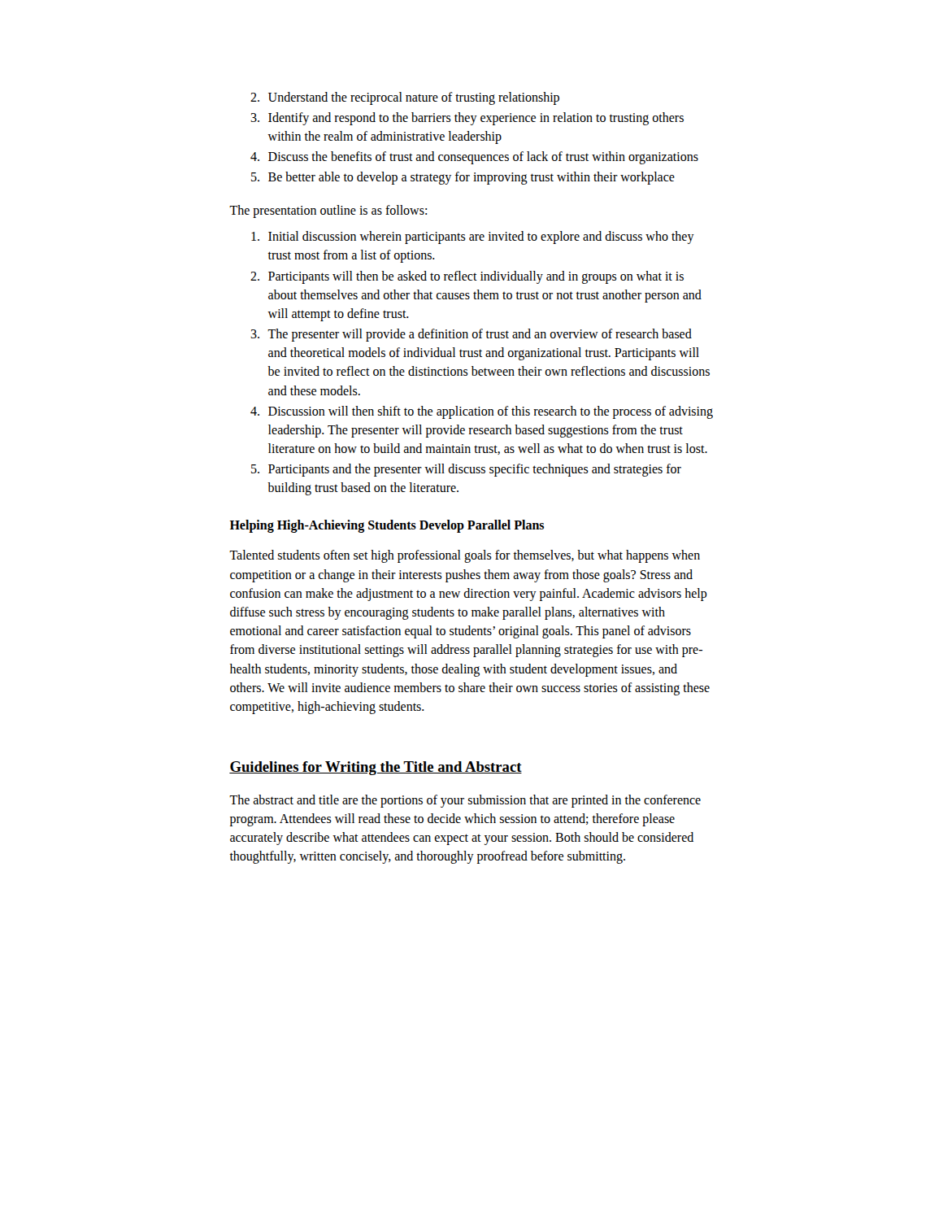Understand the reciprocal nature of trusting relationship
Identify and respond to the barriers they experience in relation to trusting others within the realm of administrative leadership
Discuss the benefits of trust and consequences of lack of trust within organizations
Be better able to develop a strategy for improving trust within their workplace
The presentation outline is as follows:
Initial discussion wherein participants are invited to explore and discuss who they trust most from a list of options.
Participants will then be asked to reflect individually and in groups on what it is about themselves and other that causes them to trust or not trust another person and will attempt to define trust.
The presenter will provide a definition of trust and an overview of research based and theoretical models of individual trust and organizational trust. Participants will be invited to reflect on the distinctions between their own reflections and discussions and these models.
Discussion will then shift to the application of this research to the process of advising leadership. The presenter will provide research based suggestions from the trust literature on how to build and maintain trust, as well as what to do when trust is lost.
Participants and the presenter will discuss specific techniques and strategies for building trust based on the literature.
Helping High-Achieving Students Develop Parallel Plans
Talented students often set high professional goals for themselves, but what happens when competition or a change in their interests pushes them away from those goals? Stress and confusion can make the adjustment to a new direction very painful. Academic advisors help diffuse such stress by encouraging students to make parallel plans, alternatives with emotional and career satisfaction equal to students’ original goals. This panel of advisors from diverse institutional settings will address parallel planning strategies for use with pre-health students, minority students, those dealing with student development issues, and others. We will invite audience members to share their own success stories of assisting these competitive, high-achieving students.
Guidelines for Writing the Title and Abstract
The abstract and title are the portions of your submission that are printed in the conference program. Attendees will read these to decide which session to attend; therefore please accurately describe what attendees can expect at your session. Both should be considered thoughtfully, written concisely, and thoroughly proofread before submitting.